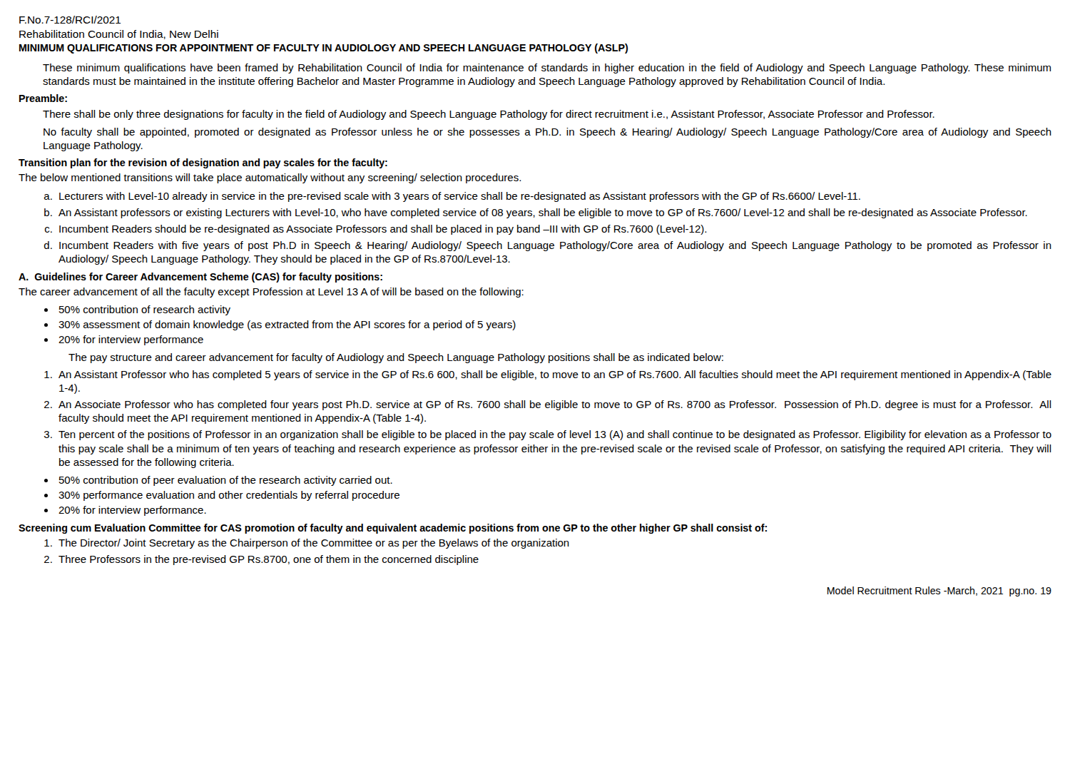F.No.7-128/RCI/2021
Rehabilitation Council of India, New Delhi
MINIMUM QUALIFICATIONS FOR APPOINTMENT OF FACULTY IN AUDIOLOGY AND SPEECH LANGUAGE PATHOLOGY (ASLP)
These minimum qualifications have been framed by Rehabilitation Council of India for maintenance of standards in higher education in the field of Audiology and Speech Language Pathology. These minimum standards must be maintained in the institute offering Bachelor and Master Programme in Audiology and Speech Language Pathology approved by Rehabilitation Council of India.
Preamble:
There shall be only three designations for faculty in the field of Audiology and Speech Language Pathology for direct recruitment i.e., Assistant Professor, Associate Professor and Professor.
No faculty shall be appointed, promoted or designated as Professor unless he or she possesses a Ph.D. in Speech & Hearing/ Audiology/ Speech Language Pathology/Core area of Audiology and Speech Language Pathology.
Transition plan for the revision of designation and pay scales for the faculty:
The below mentioned transitions will take place automatically without any screening/ selection procedures.
Lecturers with Level-10 already in service in the pre-revised scale with 3 years of service shall be re-designated as Assistant professors with the GP of Rs.6600/ Level-11.
An Assistant professors or existing Lecturers with Level-10, who have completed service of 08 years, shall be eligible to move to GP of Rs.7600/ Level-12 and shall be re-designated as Associate Professor.
Incumbent Readers should be re-designated as Associate Professors and shall be placed in pay band –III with GP of Rs.7600 (Level-12).
Incumbent Readers with five years of post Ph.D in Speech & Hearing/ Audiology/ Speech Language Pathology/Core area of Audiology and Speech Language Pathology to be promoted as Professor in Audiology/ Speech Language Pathology. They should be placed in the GP of Rs.8700/Level-13.
A. Guidelines for Career Advancement Scheme (CAS) for faculty positions:
The career advancement of all the faculty except Profession at Level 13 A of will be based on the following:
50% contribution of research activity
30% assessment of domain knowledge (as extracted from the API scores for a period of 5 years)
20% for interview performance
The pay structure and career advancement for faculty of Audiology and Speech Language Pathology positions shall be as indicated below:
An Assistant Professor who has completed 5 years of service in the GP of Rs.6 600, shall be eligible, to move to an GP of Rs.7600. All faculties should meet the API requirement mentioned in Appendix-A (Table 1-4).
An Associate Professor who has completed four years post Ph.D. service at GP of Rs. 7600 shall be eligible to move to GP of Rs. 8700 as Professor. Possession of Ph.D. degree is must for a Professor. All faculty should meet the API requirement mentioned in Appendix-A (Table 1-4).
Ten percent of the positions of Professor in an organization shall be eligible to be placed in the pay scale of level 13 (A) and shall continue to be designated as Professor. Eligibility for elevation as a Professor to this pay scale shall be a minimum of ten years of teaching and research experience as professor either in the pre-revised scale or the revised scale of Professor, on satisfying the required API criteria. They will be assessed for the following criteria.
50% contribution of peer evaluation of the research activity carried out.
30% performance evaluation and other credentials by referral procedure
20% for interview performance.
Screening cum Evaluation Committee for CAS promotion of faculty and equivalent academic positions from one GP to the other higher GP shall consist of:
The Director/ Joint Secretary as the Chairperson of the Committee or as per the Byelaws of the organization
Three Professors in the pre-revised GP Rs.8700, one of them in the concerned discipline
Model Recruitment Rules -March, 2021 pg.no. 19